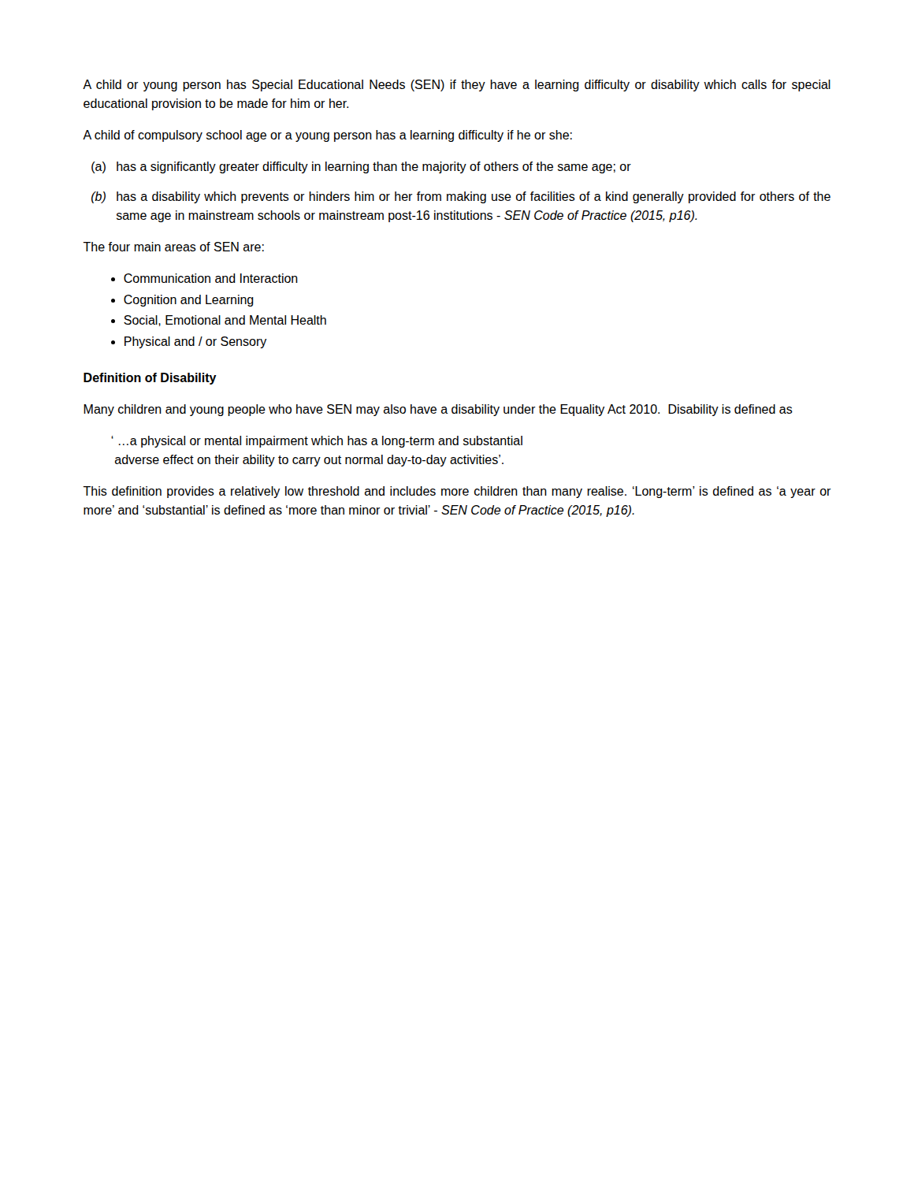A child or young person has Special Educational Needs (SEN) if they have a learning difficulty or disability which calls for special educational provision to be made for him or her.
A child of compulsory school age or a young person has a learning difficulty if he or she:
(a) has a significantly greater difficulty in learning than the majority of others of the same age; or
(b) has a disability which prevents or hinders him or her from making use of facilities of a kind generally provided for others of the same age in mainstream schools or mainstream post-16 institutions - SEN Code of Practice (2015, p16).
The four main areas of SEN are:
Communication and Interaction
Cognition and Learning
Social, Emotional and Mental Health
Physical and / or Sensory
Definition of Disability
Many children and young people who have SEN may also have a disability under the Equality Act 2010. Disability is defined as
‘ …a physical or mental impairment which has a long-term and substantial
adverse effect on their ability to carry out normal day-to-day activities’.
This definition provides a relatively low threshold and includes more children than many realise. ‘Long-term’ is defined as ‘a year or more’ and ‘substantial’ is defined as ‘more than minor or trivial’ - SEN Code of Practice (2015, p16).